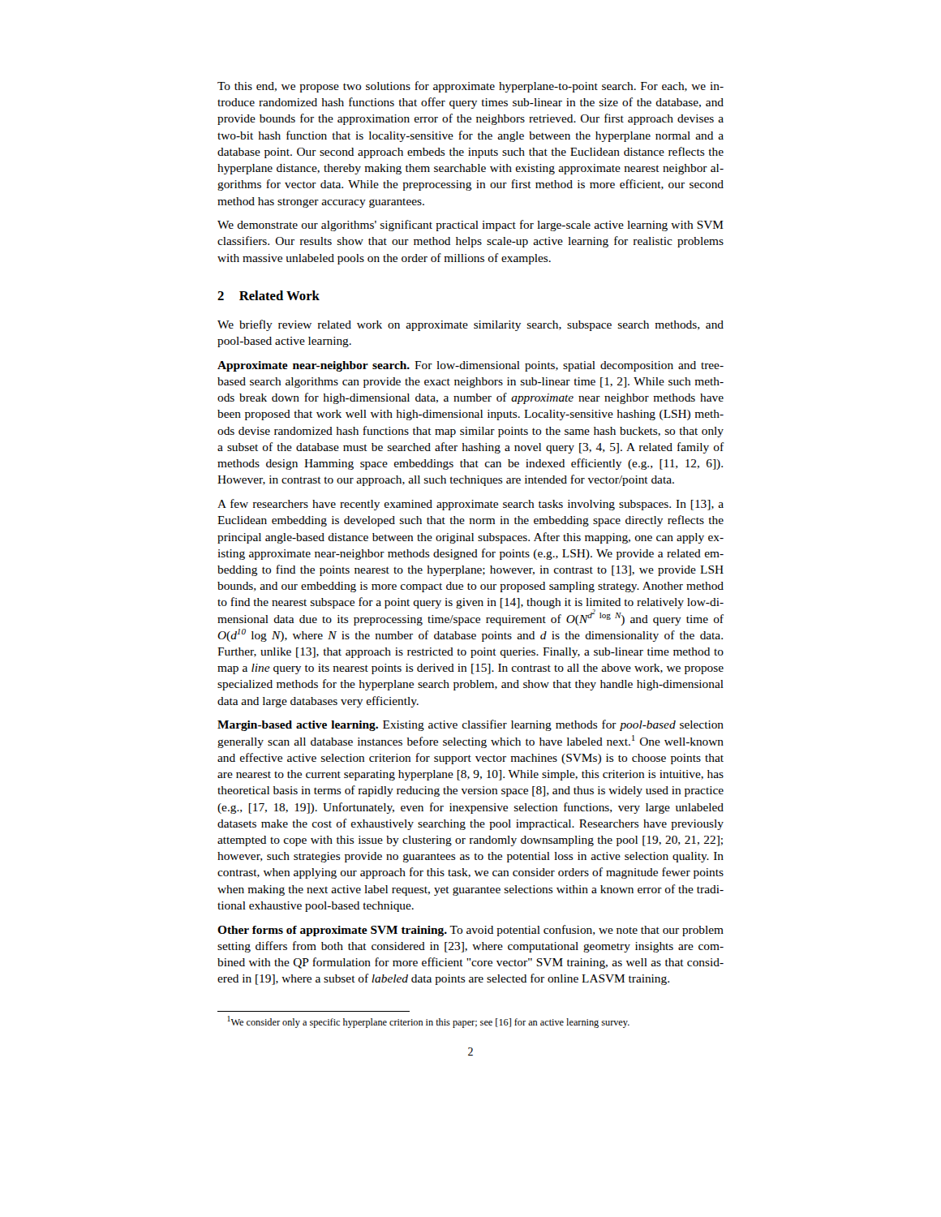To this end, we propose two solutions for approximate hyperplane-to-point search. For each, we introduce randomized hash functions that offer query times sub-linear in the size of the database, and provide bounds for the approximation error of the neighbors retrieved. Our first approach devises a two-bit hash function that is locality-sensitive for the angle between the hyperplane normal and a database point. Our second approach embeds the inputs such that the Euclidean distance reflects the hyperplane distance, thereby making them searchable with existing approximate nearest neighbor algorithms for vector data. While the preprocessing in our first method is more efficient, our second method has stronger accuracy guarantees.
We demonstrate our algorithms' significant practical impact for large-scale active learning with SVM classifiers. Our results show that our method helps scale-up active learning for realistic problems with massive unlabeled pools on the order of millions of examples.
2 Related Work
We briefly review related work on approximate similarity search, subspace search methods, and pool-based active learning.
Approximate near-neighbor search. For low-dimensional points, spatial decomposition and tree-based search algorithms can provide the exact neighbors in sub-linear time [1, 2]. While such methods break down for high-dimensional data, a number of approximate near neighbor methods have been proposed that work well with high-dimensional inputs. Locality-sensitive hashing (LSH) methods devise randomized hash functions that map similar points to the same hash buckets, so that only a subset of the database must be searched after hashing a novel query [3, 4, 5]. A related family of methods design Hamming space embeddings that can be indexed efficiently (e.g., [11, 12, 6]). However, in contrast to our approach, all such techniques are intended for vector/point data.
A few researchers have recently examined approximate search tasks involving subspaces. In [13], a Euclidean embedding is developed such that the norm in the embedding space directly reflects the principal angle-based distance between the original subspaces. After this mapping, one can apply existing approximate near-neighbor methods designed for points (e.g., LSH). We provide a related embedding to find the points nearest to the hyperplane; however, in contrast to [13], we provide LSH bounds, and our embedding is more compact due to our proposed sampling strategy. Another method to find the nearest subspace for a point query is given in [14], though it is limited to relatively low-dimensional data due to its preprocessing time/space requirement of O(Nd2 log N) and query time of O(d10 log N), where N is the number of database points and d is the dimensionality of the data. Further, unlike [13], that approach is restricted to point queries. Finally, a sub-linear time method to map a line query to its nearest points is derived in [15]. In contrast to all the above work, we propose specialized methods for the hyperplane search problem, and show that they handle high-dimensional data and large databases very efficiently.
Margin-based active learning. Existing active classifier learning methods for pool-based selection generally scan all database instances before selecting which to have labeled next.1 One well-known and effective active selection criterion for support vector machines (SVMs) is to choose points that are nearest to the current separating hyperplane [8, 9, 10]. While simple, this criterion is intuitive, has theoretical basis in terms of rapidly reducing the version space [8], and thus is widely used in practice (e.g., [17, 18, 19]). Unfortunately, even for inexpensive selection functions, very large unlabeled datasets make the cost of exhaustively searching the pool impractical. Researchers have previously attempted to cope with this issue by clustering or randomly downsampling the pool [19, 20, 21, 22]; however, such strategies provide no guarantees as to the potential loss in active selection quality. In contrast, when applying our approach for this task, we can consider orders of magnitude fewer points when making the next active label request, yet guarantee selections within a known error of the traditional exhaustive pool-based technique.
Other forms of approximate SVM training. To avoid potential confusion, we note that our problem setting differs from both that considered in [23], where computational geometry insights are combined with the QP formulation for more efficient "core vector" SVM training, as well as that considered in [19], where a subset of labeled data points are selected for online LASVM training.
1We consider only a specific hyperplane criterion in this paper; see [16] for an active learning survey.
2